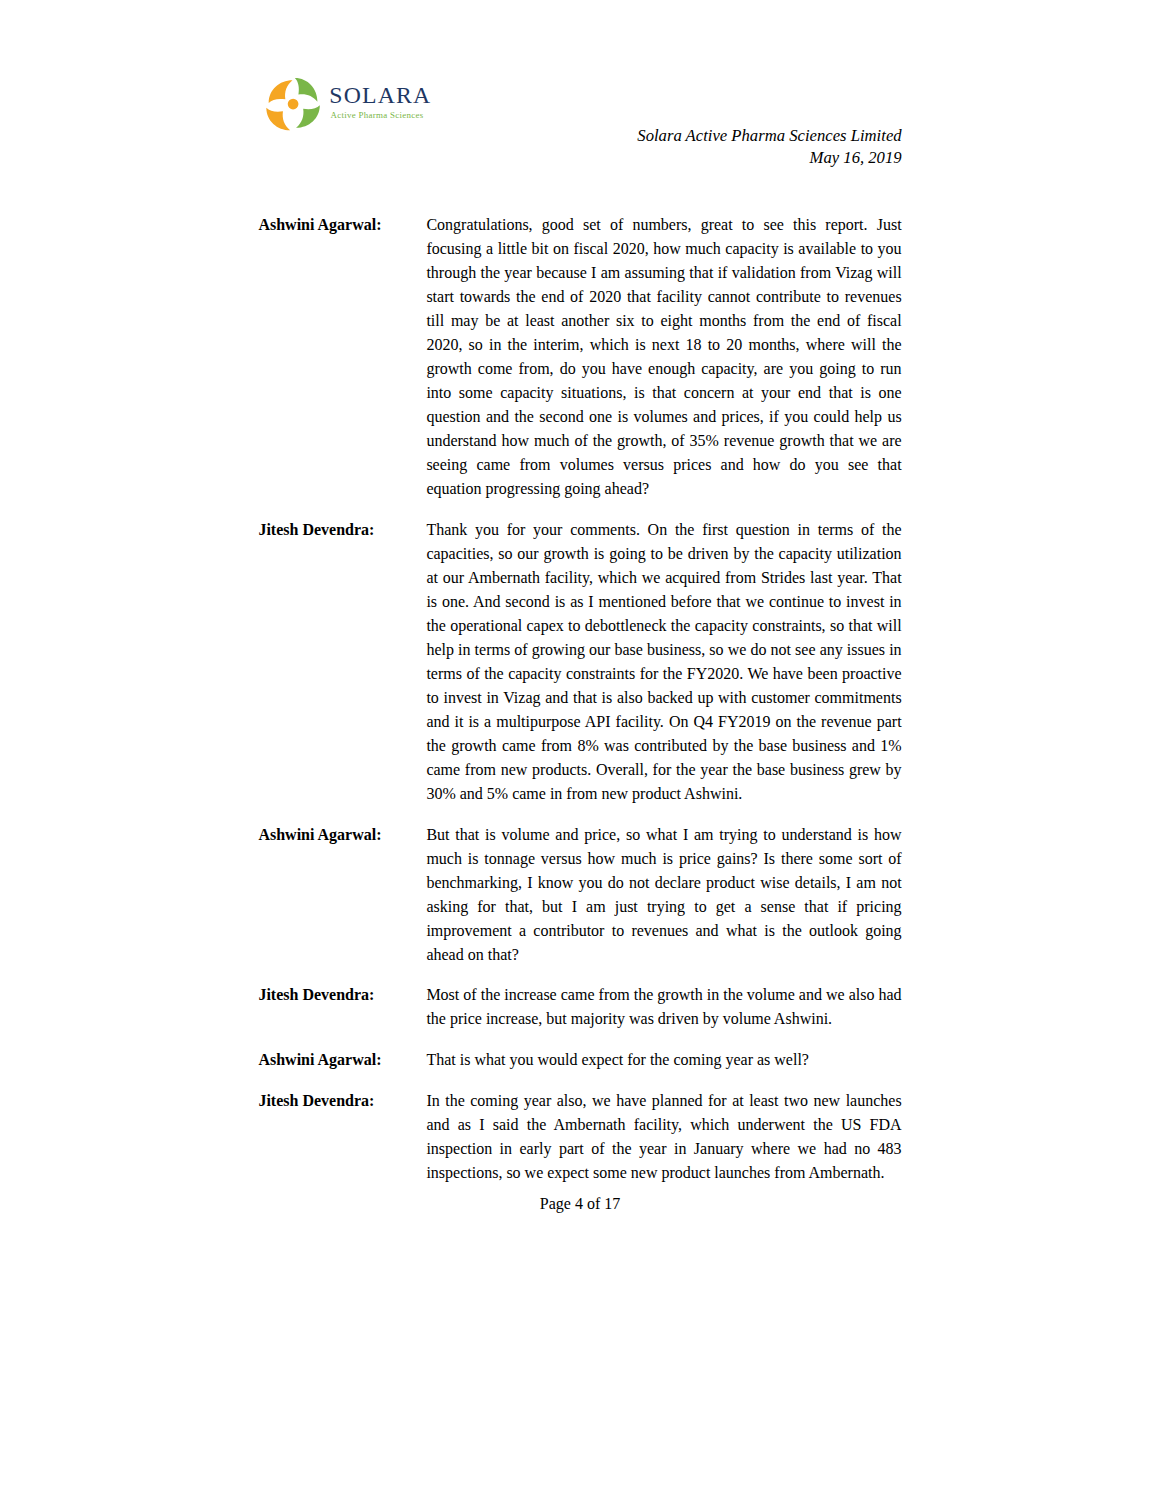SOLARA Active Pharma Sciences
Solara Active Pharma Sciences Limited
May 16, 2019
| Ashwini Agarwal: | Congratulations, good set of numbers, great to see this report. Just focusing a little bit on fiscal 2020, how much capacity is available to you through the year because I am assuming that if validation from Vizag will start towards the end of 2020 that facility cannot contribute to revenues till may be at least another six to eight months from the end of fiscal 2020, so in the interim, which is next 18 to 20 months, where will the growth come from, do you have enough capacity, are you going to run into some capacity situations, is that concern at your end that is one question and the second one is volumes and prices, if you could help us understand how much of the growth, of 35% revenue growth that we are seeing came from volumes versus prices and how do you see that equation progressing going ahead? |
| Jitesh Devendra: | Thank you for your comments. On the first question in terms of the capacities, so our growth is going to be driven by the capacity utilization at our Ambernath facility, which we acquired from Strides last year. That is one. And second is as I mentioned before that we continue to invest in the operational capex to debottleneck the capacity constraints, so that will help in terms of growing our base business, so we do not see any issues in terms of the capacity constraints for the FY2020. We have been proactive to invest in Vizag and that is also backed up with customer commitments and it is a multipurpose API facility. On Q4 FY2019 on the revenue part the growth came from 8% was contributed by the base business and 1% came from new products. Overall, for the year the base business grew by 30% and 5% came in from new product Ashwini. |
| Ashwini Agarwal: | But that is volume and price, so what I am trying to understand is how much is tonnage versus how much is price gains? Is there some sort of benchmarking, I know you do not declare product wise details, I am not asking for that, but I am just trying to get a sense that if pricing improvement a contributor to revenues and what is the outlook going ahead on that? |
| Jitesh Devendra: | Most of the increase came from the growth in the volume and we also had the price increase, but majority was driven by volume Ashwini. |
| Ashwini Agarwal: | That is what you would expect for the coming year as well? |
| Jitesh Devendra: | In the coming year also, we have planned for at least two new launches and as I said the Ambernath facility, which underwent the US FDA inspection in early part of the year in January where we had no 483 inspections, so we expect some new product launches from Ambernath. |
Page 4 of 17